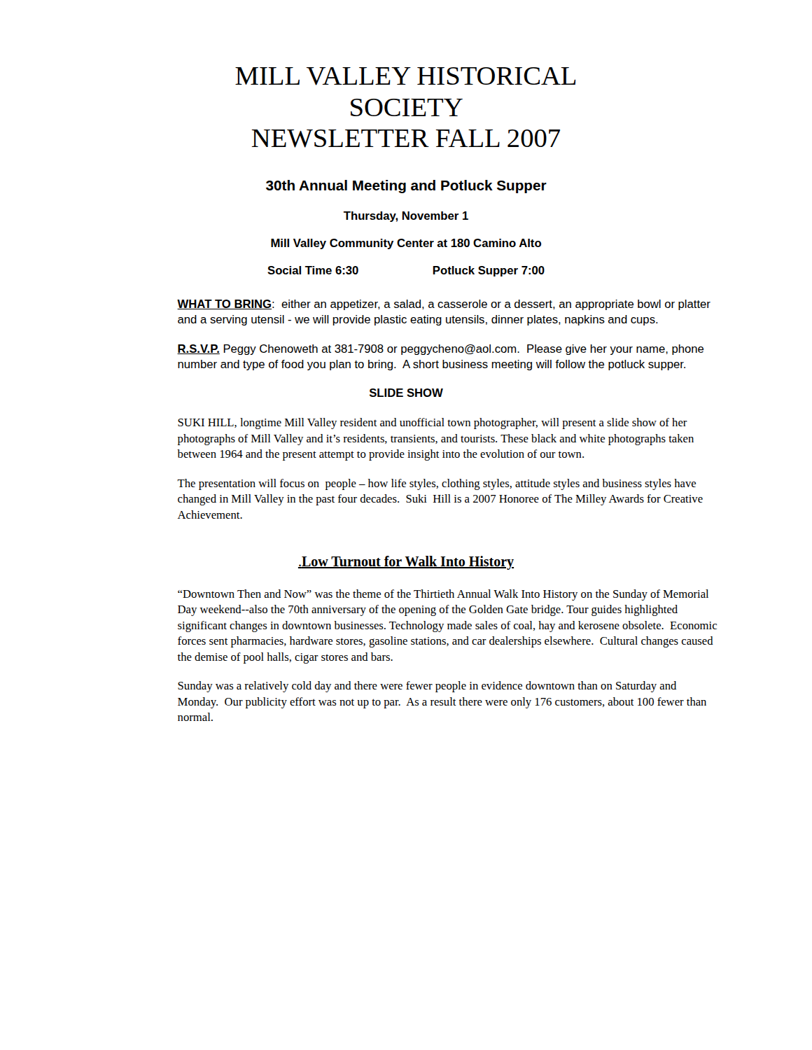MILL VALLEY HISTORICAL SOCIETY
NEWSLETTER FALL 2007
30th Annual Meeting and Potluck Supper
Thursday, November 1
Mill Valley Community Center at 180 Camino Alto
Social Time 6:30 Potluck Supper 7:00
WHAT TO BRING: either an appetizer, a salad, a casserole or a dessert, an appropriate bowl or platter
and a serving utensil - we will provide plastic eating utensils, dinner plates, napkins and cups.
R.S.V.P. Peggy Chenoweth at 381-7908 or peggycheno@aol.com. Please give her your name, phone
number and type of food you plan to bring. A short business meeting will follow the potluck supper.
SLIDE SHOW
SUKI HILL, longtime Mill Valley resident and unofficial town photographer, will present a slide show of her
photographs of Mill Valley and it’s residents, transients, and tourists. These black and white photographs taken
between 1964 and the present attempt to provide insight into the evolution of our town.
The presentation will focus on people – how life styles, clothing styles, attitude styles and business styles have
changed in Mill Valley in the past four decades. Suki Hill is a 2007 Honoree of The Milley Awards for Creative
Achievement.
. Low Turnout for Walk Into History
“Downtown Then and Now” was the theme of the Thirtieth Annual Walk Into History on the Sunday of Memorial
Day weekend--also the 70th anniversary of the opening of the Golden Gate bridge. Tour guides highlighted
significant changes in downtown businesses. Technology made sales of coal, hay and kerosene obsolete. Economic
forces sent pharmacies, hardware stores, gasoline stations, and car dealerships elsewhere. Cultural changes caused
the demise of pool halls, cigar stores and bars.
Sunday was a relatively cold day and there were fewer people in evidence downtown than on Saturday and
Monday. Our publicity effort was not up to par. As a result there were only 176 customers, about 100 fewer than
normal.